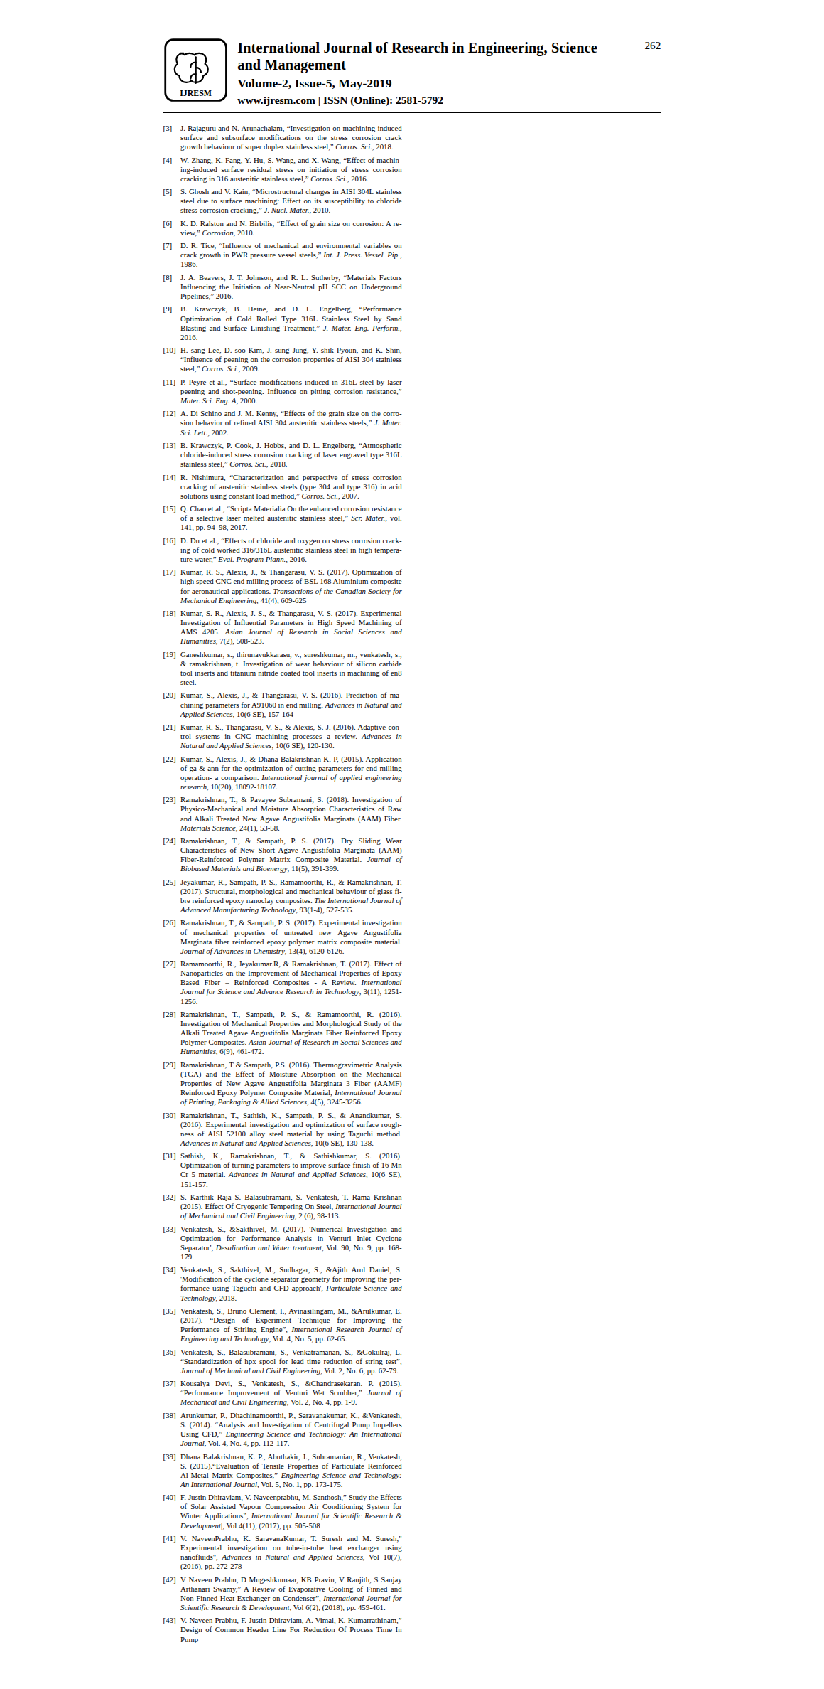IJRESM
International Journal of Research in Engineering, Science and Management
Volume-2, Issue-5, May-2019
www.ijresm.com | ISSN (Online): 2581-5792
262
[3] J. Rajaguru and N. Arunachalam, “Investigation on machining induced surface and subsurface modifications on the stress corrosion crack growth behaviour of super duplex stainless steel,” Corros. Sci., 2018.
[4] W. Zhang, K. Fang, Y. Hu, S. Wang, and X. Wang, “Effect of machining-induced surface residual stress on initiation of stress corrosion cracking in 316 austenitic stainless steel,” Corros. Sci., 2016.
[5] S. Ghosh and V. Kain, “Microstructural changes in AISI 304L stainless steel due to surface machining: Effect on its susceptibility to chloride stress corrosion cracking,” J. Nucl. Mater., 2010.
[6] K. D. Ralston and N. Birbilis, “Effect of grain size on corrosion: A review,” Corrosion, 2010.
[7] D. R. Tice, “Influence of mechanical and environmental variables on crack growth in PWR pressure vessel steels,” Int. J. Press. Vessel. Pip., 1986.
[8] J. A. Beavers, J. T. Johnson, and R. L. Sutherby, “Materials Factors Influencing the Initiation of Near-Neutral pH SCC on Underground Pipelines,” 2016.
[9] B. Krawczyk, B. Heine, and D. L. Engelberg, “Performance Optimization of Cold Rolled Type 316L Stainless Steel by Sand Blasting and Surface Linishing Treatment,” J. Mater. Eng. Perform., 2016.
[10] H. sang Lee, D. soo Kim, J. sung Jung, Y. shik Pyoun, and K. Shin, “Influence of peening on the corrosion properties of AISI 304 stainless steel,” Corros. Sci., 2009.
[11] P. Peyre et al., “Surface modifications induced in 316L steel by laser peening and shot-peening. Influence on pitting corrosion resistance,” Mater. Sci. Eng. A, 2000.
[12] A. Di Schino and J. M. Kenny, “Effects of the grain size on the corrosion behavior of refined AISI 304 austenitic stainless steels,” J. Mater. Sci. Lett., 2002.
[13] B. Krawczyk, P. Cook, J. Hobbs, and D. L. Engelberg, “Atmospheric chloride-induced stress corrosion cracking of laser engraved type 316L stainless steel,” Corros. Sci., 2018.
[14] R. Nishimura, “Characterization and perspective of stress corrosion cracking of austenitic stainless steels (type 304 and type 316) in acid solutions using constant load method,” Corros. Sci., 2007.
[15] Q. Chao et al., “Scripta Materialia On the enhanced corrosion resistance of a selective laser melted austenitic stainless steel,” Scr. Mater., vol. 141, pp. 94–98, 2017.
[16] D. Du et al., “Effects of chloride and oxygen on stress corrosion cracking of cold worked 316/316L austenitic stainless steel in high temperature water,” Eval. Program Plann., 2016.
[17] Kumar, R. S., Alexis, J., & Thangarasu, V. S. (2017). Optimization of high speed CNC end milling process of BSL 168 Aluminium composite for aeronautical applications. Transactions of the Canadian Society for Mechanical Engineering, 41(4), 609-625
[18] Kumar, S. R., Alexis, J. S., & Thangarasu, V. S. (2017). Experimental Investigation of Influential Parameters in High Speed Machining of AMS 4205. Asian Journal of Research in Social Sciences and Humanities, 7(2), 508-523.
[19] Ganeshkumar, s., thirunavukkarasu, v., sureshkumar, m., venkatesh, s., & ramakrishnan, t. Investigation of wear behaviour of silicon carbide tool inserts and titanium nitride coated tool inserts in machining of en8 steel.
[20] Kumar, S., Alexis, J., & Thangarasu, V. S. (2016). Prediction of machining parameters for A91060 in end milling. Advances in Natural and Applied Sciences, 10(6 SE), 157-164
[21] Kumar, R. S., Thangarasu, V. S., & Alexis, S. J. (2016). Adaptive control systems in CNC machining processes--a review. Advances in Natural and Applied Sciences, 10(6 SE), 120-130.
[22] Kumar, S., Alexis, J., & Dhana Balakrishnan K. P, (2015). Application of ga & ann for the optimization of cutting parameters for end milling operation- a comparison. International journal of applied engineering research, 10(20), 18092-18107.
[23] Ramakrishnan, T., & Pavayee Subramani, S. (2018). Investigation of Physico-Mechanical and Moisture Absorption Characteristics of Raw and Alkali Treated New Agave Angustifolia Marginata (AAM) Fiber. Materials Science, 24(1), 53-58.
[24] Ramakrishnan, T., & Sampath, P. S. (2017). Dry Sliding Wear Characteristics of New Short Agave Angustifolia Marginata (AAM) Fiber-Reinforced Polymer Matrix Composite Material. Journal of Biobased Materials and Bioenergy, 11(5), 391-399.
[25] Jeyakumar, R., Sampath, P. S., Ramamoorthi, R., & Ramakrishnan, T. (2017). Structural, morphological and mechanical behaviour of glass fibre reinforced epoxy nanoclay composites. The International Journal of Advanced Manufacturing Technology, 93(1-4), 527-535.
[26] Ramakrishnan, T., & Sampath, P. S. (2017). Experimental investigation of mechanical properties of untreated new Agave Angustifolia Marginata fiber reinforced epoxy polymer matrix composite material. Journal of Advances in Chemistry, 13(4), 6120-6126.
[27] Ramamoorthi, R., Jeyakumar.R, & Ramakrishnan, T. (2017). Effect of Nanoparticles on the Improvement of Mechanical Properties of Epoxy Based Fiber – Reinforced Composites - A Review. International Journal for Science and Advance Research in Technology, 3(11), 1251- 1256.
[28] Ramakrishnan, T., Sampath, P. S., & Ramamoorthi, R. (2016). Investigation of Mechanical Properties and Morphological Study of the Alkali Treated Agave Angustifolia Marginata Fiber Reinforced Epoxy Polymer Composites. Asian Journal of Research in Social Sciences and Humanities, 6(9), 461-472.
[29] Ramakrishnan, T & Sampath, P.S. (2016). Thermogravimetric Analysis (TGA) and the Effect of Moisture Absorption on the Mechanical Properties of New Agave Angustifolia Marginata 3 Fiber (AAMF) Reinforced Epoxy Polymer Composite Material, International Journal of Printing, Packaging & Allied Sciences, 4(5), 3245-3256.
[30] Ramakrishnan, T., Sathish, K., Sampath, P. S., & Anandkumar, S. (2016). Experimental investigation and optimization of surface roughness of AISI 52100 alloy steel material by using Taguchi method. Advances in Natural and Applied Sciences, 10(6 SE), 130-138.
[31] Sathish, K., Ramakrishnan, T., & Sathishkumar, S. (2016). Optimization of turning parameters to improve surface finish of 16 Mn Cr 5 material. Advances in Natural and Applied Sciences, 10(6 SE), 151-157.
[32] S. Karthik Raja S. Balasubramani, S. Venkatesh, T. Rama Krishnan (2015). Effect Of Cryogenic Tempering On Steel, International Journal of Mechanical and Civil Engineering, 2 (6), 98-113.
[33] Venkatesh, S., &Sakthivel, M. (2017). 'Numerical Investigation and Optimization for Performance Analysis in Venturi Inlet Cyclone Separator', Desalination and Water treatment, Vol. 90, No. 9, pp. 168-179.
[34] Venkatesh, S., Sakthivel, M., Sudhagar, S., &Ajith Arul Daniel, S. 'Modification of the cyclone separator geometry for improving the performance using Taguchi and CFD approach', Particulate Science and Technology, 2018.
[35] Venkatesh, S., Bruno Clement, I., Avinasilingam, M., &Arulkumar, E. (2017). “Design of Experiment Technique for Improving the Performance of Stirling Engine”, International Research Journal of Engineering and Technology, Vol. 4, No. 5, pp. 62-65.
[36] Venkatesh, S., Balasubramani, S., Venkatramanan, S., &Gokulraj, L. “Standardization of hpx spool for lead time reduction of string test”, Journal of Mechanical and Civil Engineering, Vol. 2, No. 6, pp. 62-79.
[37] Kousalya Devi, S., Venkatesh, S., &Chandrasekaran. P. (2015). “Performance Improvement of Venturi Wet Scrubber,” Journal of Mechanical and Civil Engineering, Vol. 2, No. 4, pp. 1-9.
[38] Arunkumar, P., Dhachinamoorthi, P., Saravanakumar, K., &Venkatesh, S. (2014). “Analysis and Investigation of Centrifugal Pump Impellers Using CFD,” Engineering Science and Technology: An International Journal, Vol. 4, No. 4, pp. 112-117.
[39] Dhana Balakrishnan, K. P., Abuthakir, J., Subramanian, R., Venkatesh, S. (2015).“Evaluation of Tensile Properties of Particulate Reinforced Al-Metal Matrix Composites,” Engineering Science and Technology: An International Journal, Vol. 5, No. 1, pp. 173-175.
[40] F. Justin Dhiraviam, V. Naveenprabhu, M. Santhosh,” Study the Effects of Solar Assisted Vapour Compression Air Conditioning System for Winter Applications”, International Journal for Scientific Research & Development|, Vol 4(11), (2017), pp. 505-508
[41] V. NaveenPrabhu, K. SaravanaKumar, T. Suresh and M. Suresh," Experimental investigation on tube-in-tube heat exchanger using nanofluids", Advances in Natural and Applied Sciences, Vol 10(7), (2016), pp. 272-278
[42] V Naveen Prabhu, D Mugeshkumaar, KB Pravin, V Ranjith, S Sanjay Arthanari Swamy,” A Review of Evaporative Cooling of Finned and Non-Finned Heat Exchanger on Condenser”, International Journal for Scientific Research & Development, Vol 6(2), (2018), pp. 459-461.
[43] V. Naveen Prabhu, F. Justin Dhiraviam, A. Vimal, K. Kumarrathinam,” Design of Common Header Line For Reduction Of Process Time In Pump